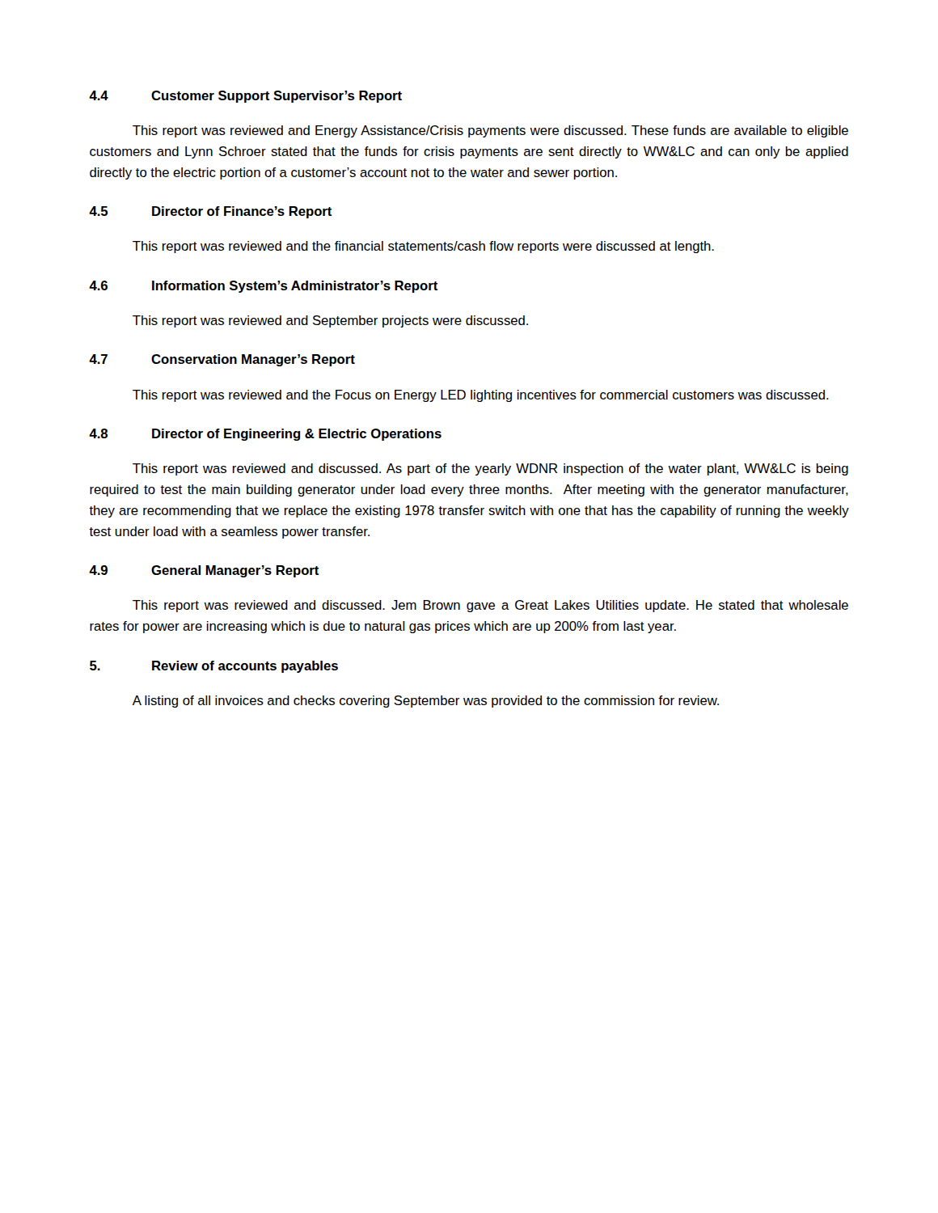4.4 Customer Support Supervisor’s Report
This report was reviewed and Energy Assistance/Crisis payments were discussed. These funds are available to eligible customers and Lynn Schroer stated that the funds for crisis payments are sent directly to WW&LC and can only be applied directly to the electric portion of a customer’s account not to the water and sewer portion.
4.5 Director of Finance’s Report
This report was reviewed and the financial statements/cash flow reports were discussed at length.
4.6 Information System’s Administrator’s Report
This report was reviewed and September projects were discussed.
4.7 Conservation Manager’s Report
This report was reviewed and the Focus on Energy LED lighting incentives for commercial customers was discussed.
4.8 Director of Engineering & Electric Operations
This report was reviewed and discussed. As part of the yearly WDNR inspection of the water plant, WW&LC is being required to test the main building generator under load every three months. After meeting with the generator manufacturer, they are recommending that we replace the existing 1978 transfer switch with one that has the capability of running the weekly test under load with a seamless power transfer.
4.9 General Manager’s Report
This report was reviewed and discussed. Jem Brown gave a Great Lakes Utilities update. He stated that wholesale rates for power are increasing which is due to natural gas prices which are up 200% from last year.
5. Review of accounts payables
A listing of all invoices and checks covering September was provided to the commission for review.